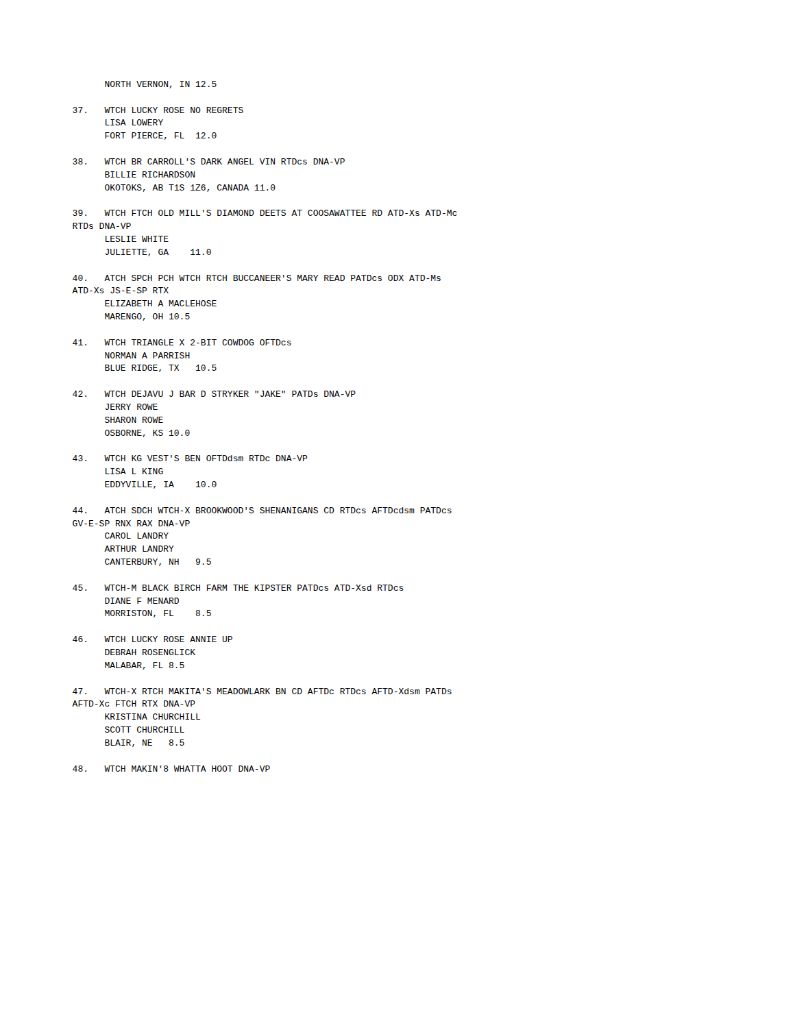NORTH VERNON, IN 12.5

37.   WTCH LUCKY ROSE NO REGRETS
      LISA LOWERY
      FORT PIERCE, FL  12.0

38.   WTCH BR CARROLL'S DARK ANGEL VIN RTDcs DNA-VP
      BILLIE RICHARDSON
      OKOTOKS, AB T1S 1Z6, CANADA 11.0

39.   WTCH FTCH OLD MILL'S DIAMOND DEETS AT COOSAWATTEE RD ATD-Xs ATD-Mc
RTDs DNA-VP
      LESLIE WHITE
      JULIETTE, GA    11.0

40.   ATCH SPCH PCH WTCH RTCH BUCCANEER'S MARY READ PATDcs ODX ATD-Ms
ATD-Xs JS-E-SP RTX
      ELIZABETH A MACLEHOSE
      MARENGO, OH 10.5

41.   WTCH TRIANGLE X 2-BIT COWDOG OFTDcs
      NORMAN A PARRISH
      BLUE RIDGE, TX   10.5

42.   WTCH DEJAVU J BAR D STRYKER "JAKE" PATDs DNA-VP
      JERRY ROWE
      SHARON ROWE
      OSBORNE, KS 10.0

43.   WTCH KG VEST'S BEN OFTDdsm RTDc DNA-VP
      LISA L KING
      EDDYVILLE, IA    10.0

44.   ATCH SDCH WTCH-X BROOKWOOD'S SHENANIGANS CD RTDcs AFTDcdsm PATDcs
GV-E-SP RNX RAX DNA-VP
      CAROL LANDRY
      ARTHUR LANDRY
      CANTERBURY, NH   9.5

45.   WTCH-M BLACK BIRCH FARM THE KIPSTER PATDcs ATD-Xsd RTDcs
      DIANE F MENARD
      MORRISTON, FL    8.5

46.   WTCH LUCKY ROSE ANNIE UP
      DEBRAH ROSENGLICK
      MALABAR, FL 8.5

47.   WTCH-X RTCH MAKITA'S MEADOWLARK BN CD AFTDc RTDcs AFTD-Xdsm PATDs
AFTD-Xc FTCH RTX DNA-VP
      KRISTINA CHURCHILL
      SCOTT CHURCHILL
      BLAIR, NE   8.5

48.   WTCH MAKIN'8 WHATTA HOOT DNA-VP